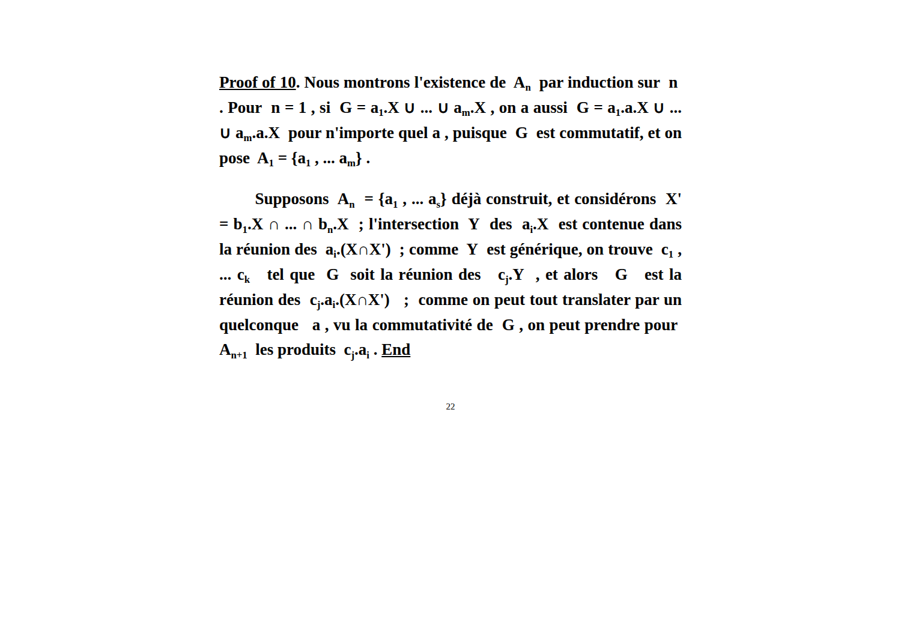Proof of 10. Nous montrons l'existence de An par induction sur n . Pour n = 1 , si G = a1.X ∪ ... ∪ am.X , on a aussi G = a1.a.X ∪ ... ∪ am.a.X pour n'importe quel a , puisque G est commutatif, et on pose A1 = {a1 , ... am} .
Supposons An = {a1 , ... as} déjà construit, et considérons X' = b1.X ∩ ... ∩ bn.X ; l'intersection Y des ai.X est contenue dans la réunion des ai.(X∩X') ; comme Y est générique, on trouve c1 , ... ck tel que G soit la réunion des cj.Y , et alors G est la réunion des cj.ai.(X∩X') ; comme on peut tout translater par un quelconque a , vu la commutativité de G , on peut prendre pour An+1 les produits cj.ai . End
22